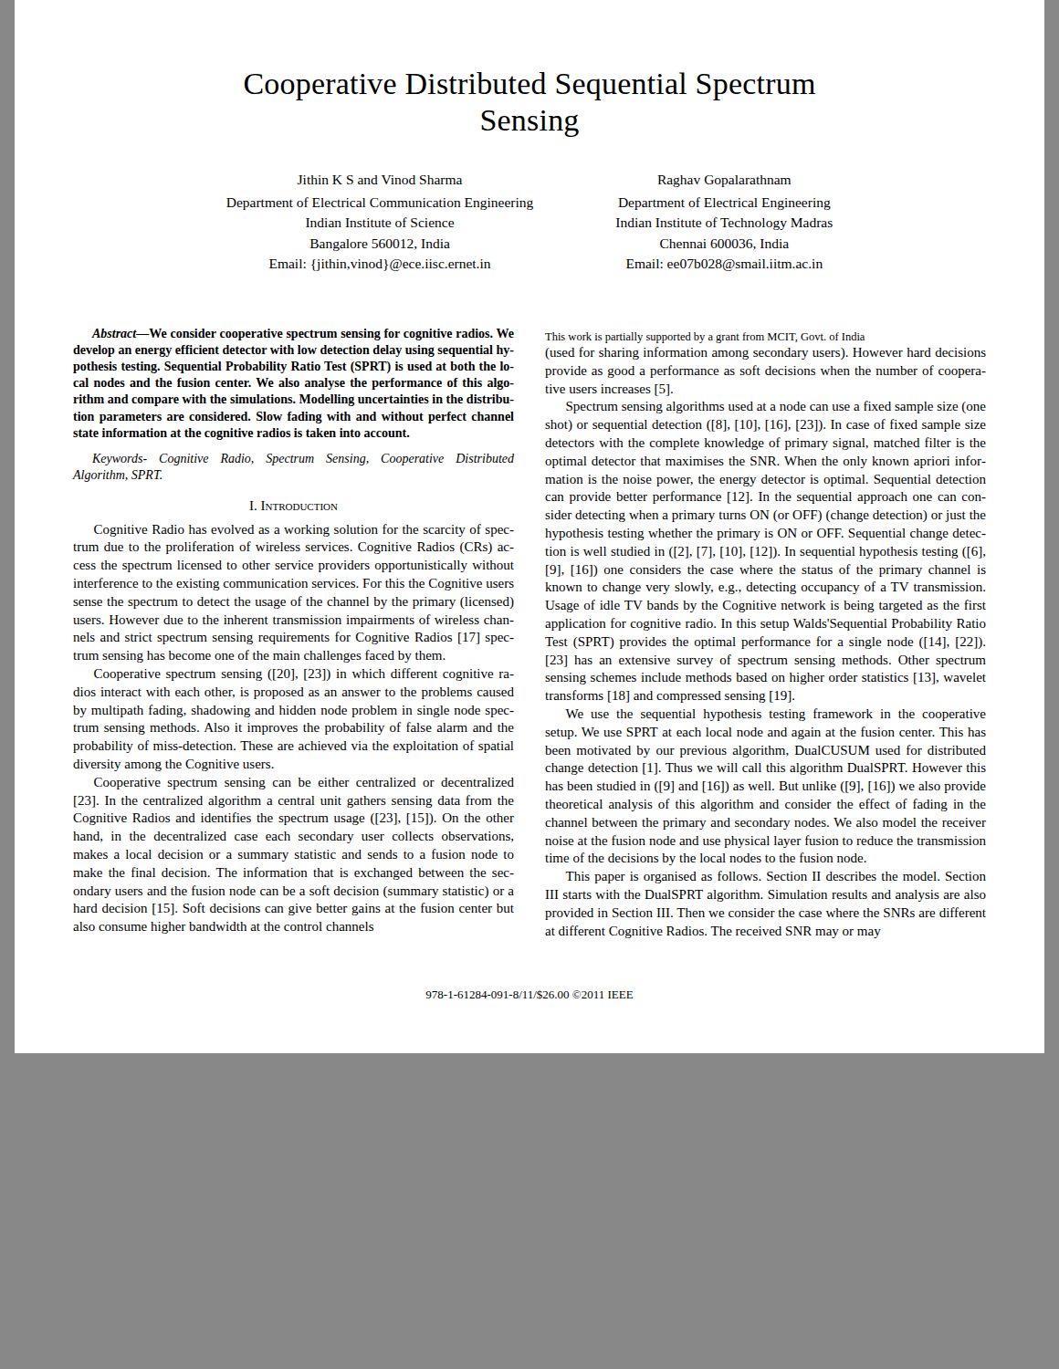Cooperative Distributed Sequential Spectrum
Sensing
Jithin K S and Vinod Sharma
Department of Electrical Communication Engineering
Indian Institute of Science
Bangalore 560012, India
Email: {jithin,vinod}@ece.iisc.ernet.in
Raghav Gopalarathnam
Department of Electrical Engineering
Indian Institute of Technology Madras
Chennai 600036, India
Email: ee07b028@smail.iitm.ac.in
Abstract—We consider cooperative spectrum sensing for cognitive radios. We develop an energy efficient detector with low detection delay using sequential hypothesis testing. Sequential Probability Ratio Test (SPRT) is used at both the local nodes and the fusion center. We also analyse the performance of this algorithm and compare with the simulations. Modelling uncertainties in the distribution parameters are considered. Slow fading with and without perfect channel state information at the cognitive radios is taken into account.
Keywords- Cognitive Radio, Spectrum Sensing, Cooperative Distributed Algorithm, SPRT.
I. Introduction
Cognitive Radio has evolved as a working solution for the scarcity of spectrum due to the proliferation of wireless services. Cognitive Radios (CRs) access the spectrum licensed to other service providers opportunistically without interference to the existing communication services. For this the Cognitive users sense the spectrum to detect the usage of the channel by the primary (licensed) users. However due to the inherent transmission impairments of wireless channels and strict spectrum sensing requirements for Cognitive Radios [17] spectrum sensing has become one of the main challenges faced by them.
Cooperative spectrum sensing ([20], [23]) in which different cognitive radios interact with each other, is proposed as an answer to the problems caused by multipath fading, shadowing and hidden node problem in single node spectrum sensing methods. Also it improves the probability of false alarm and the probability of miss-detection. These are achieved via the exploitation of spatial diversity among the Cognitive users.
Cooperative spectrum sensing can be either centralized or decentralized [23]. In the centralized algorithm a central unit gathers sensing data from the Cognitive Radios and identifies the spectrum usage ([23], [15]). On the other hand, in the decentralized case each secondary user collects observations, makes a local decision or a summary statistic and sends to a fusion node to make the final decision. The information that is exchanged between the secondary users and the fusion node can be a soft decision (summary statistic) or a hard decision [15]. Soft decisions can give better gains at the fusion center but also consume higher bandwidth at the control channels
This work is partially supported by a grant from MCIT, Govt. of India
(used for sharing information among secondary users). However hard decisions provide as good a performance as soft decisions when the number of cooperative users increases [5].
Spectrum sensing algorithms used at a node can use a fixed sample size (one shot) or sequential detection ([8], [10], [16], [23]). In case of fixed sample size detectors with the complete knowledge of primary signal, matched filter is the optimal detector that maximises the SNR. When the only known apriori information is the noise power, the energy detector is optimal. Sequential detection can provide better performance [12]. In the sequential approach one can consider detecting when a primary turns ON (or OFF) (change detection) or just the hypothesis testing whether the primary is ON or OFF. Sequential change detection is well studied in ([2], [7], [10], [12]). In sequential hypothesis testing ([6], [9], [16]) one considers the case where the status of the primary channel is known to change very slowly, e.g., detecting occupancy of a TV transmission. Usage of idle TV bands by the Cognitive network is being targeted as the first application for cognitive radio. In this setup Walds'Sequential Probability Ratio Test (SPRT) provides the optimal performance for a single node ([14], [22]). [23] has an extensive survey of spectrum sensing methods. Other spectrum sensing schemes include methods based on higher order statistics [13], wavelet transforms [18] and compressed sensing [19].
We use the sequential hypothesis testing framework in the cooperative setup. We use SPRT at each local node and again at the fusion center. This has been motivated by our previous algorithm, DualCUSUM used for distributed change detection [1]. Thus we will call this algorithm DualSPRT. However this has been studied in ([9] and [16]) as well. But unlike ([9], [16]) we also provide theoretical analysis of this algorithm and consider the effect of fading in the channel between the primary and secondary nodes. We also model the receiver noise at the fusion node and use physical layer fusion to reduce the transmission time of the decisions by the local nodes to the fusion node.
This paper is organised as follows. Section II describes the model. Section III starts with the DualSPRT algorithm. Simulation results and analysis are also provided in Section III. Then we consider the case where the SNRs are different at different Cognitive Radios. The received SNR may or may
978-1-61284-091-8/11/$26.00 ©2011 IEEE